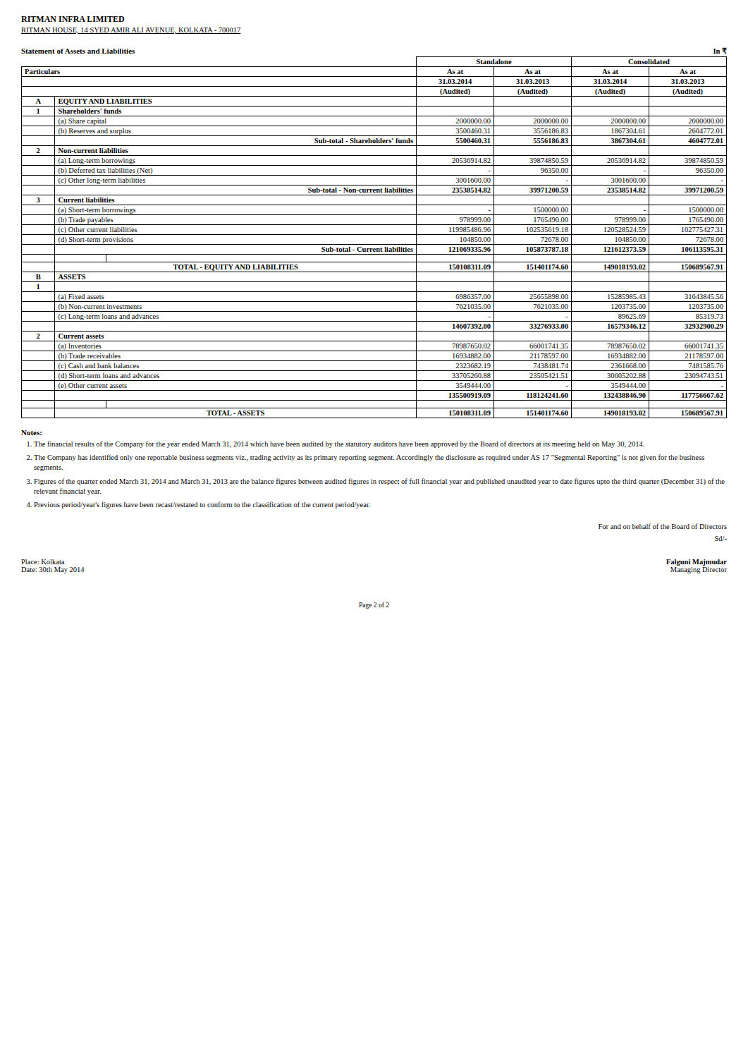RITMAN INFRA LIMITED
RITMAN HOUSE, 14 SYED AMIR ALI AVENUE, KOLKATA - 700017
Statement of Assets and Liabilities In ₹
| | Standalone | Consolidated |
| --- | --- | --- |
| Particulars | As at | As at | As at | As at |
| | 31.03.2014 | 31.03.2013 | 31.03.2014 | 31.03.2013 |
| | (Audited) | (Audited) | (Audited) | (Audited) |
| A | EQUITY AND LIABILITIES | | | | |
| 1 | Shareholders' funds | | | | |
| | (a) Share capital | 2000000.00 | 2000000.00 | 2000000.00 | 2000000.00 |
| | (b) Reserves and surplus | 3500460.31 | 3556186.83 | 1867304.61 | 2604772.01 |
| | Sub-total - Shareholders' funds | 5500460.31 | 5556186.83 | 3867304.61 | 4604772.01 |
| 2 | Non-current liabilities | | | | |
| | (a) Long-term borrowings | 20536914.82 | 39874850.59 | 20536914.82 | 39874850.59 |
| | (b) Deferred tax liabilities (Net) | - | 96350.00 | - | 96350.00 |
| | (c) Other long-term liabilities | 3001600.00 | - | 3001600.00 | - |
| | Sub-total - Non-current liabilities | 23538514.82 | 39971200.59 | 23538514.82 | 39971200.59 |
| 3 | Current liabilities | | | | |
| | (a) Short-term borrowings | - | 1500000.00 | - | 1500000.00 |
| | (b) Trade payables | 978999.00 | 1765490.00 | 978999.00 | 1765490.00 |
| | (c) Other current liabilities | 119985486.96 | 102535619.18 | 120528524.59 | 102775427.31 |
| | (d) Short-term provisions | 104850.00 | 72678.00 | 104850.00 | 72678.00 |
| | Sub-total - Current liabilities | 121069335.96 | 105873787.18 | 121612373.59 | 106113595.31 |
| | TOTAL - EQUITY AND LIABILITIES | 150108311.09 | 151401174.60 | 149018193.02 | 150689567.91 |
| B | ASSETS | | | | |
| 1 | | | | | |
| | (a) Fixed assets | 6986357.00 | 25655898.00 | 15285985.43 | 31643845.56 |
| | (b) Non-current investments | 7621035.00 | 7621035.00 | 1203735.00 | 1203735.00 |
| | (c) Long-term loans and advances | - | - | 89625.69 | 85319.73 |
| | | 14607392.00 | 33276933.00 | 16579346.12 | 32932900.29 |
| 2 | Current assets | | | | |
| | (a) Inventories | 78987650.02 | 66001741.35 | 78987650.02 | 66001741.35 |
| | (b) Trade receivables | 16934882.00 | 21178597.00 | 16934882.00 | 21178597.00 |
| | (c) Cash and bank balances | 2323682.19 | 7438481.74 | 2361668.00 | 7481585.76 |
| | (d) Short-term loans and advances | 33705260.88 | 23505421.51 | 30605202.88 | 23094743.51 |
| | (e) Other current assets | 3549444.00 | - | 3549444.00 | - |
| | | 135500919.09 | 118124241.60 | 132438846.90 | 117756667.62 |
| | TOTAL - ASSETS | 150108311.09 | 151401174.60 | 149018193.02 | 150689567.91 |
Notes:
The financial results of the Company for the year ended March 31, 2014 which have been audited by the statutory auditors have been approved by the Board of directors at its meeting held on May 30, 2014.
The Company has identified only one reportable business segments viz., trading activity as its primary reporting segment. Accordingly the disclosure as required under AS 17 "Segmental Reporting" is not given for the business segments.
Figures of the quarter ended March 31, 2014 and March 31, 2013 are the balance figures between audited figures in respect of full financial year and published unaudited year to date figures upto the third quarter (December 31) of the relevant financial year.
Previous period/year's figures have been recast/restated to conform to the classification of the current period/year.
For and on behalf of the Board of Directors
Sd/-
Place: Kolkata
Date: 30th May 2014
Falguni Majmudar
Managing Director
Page 2 of 2